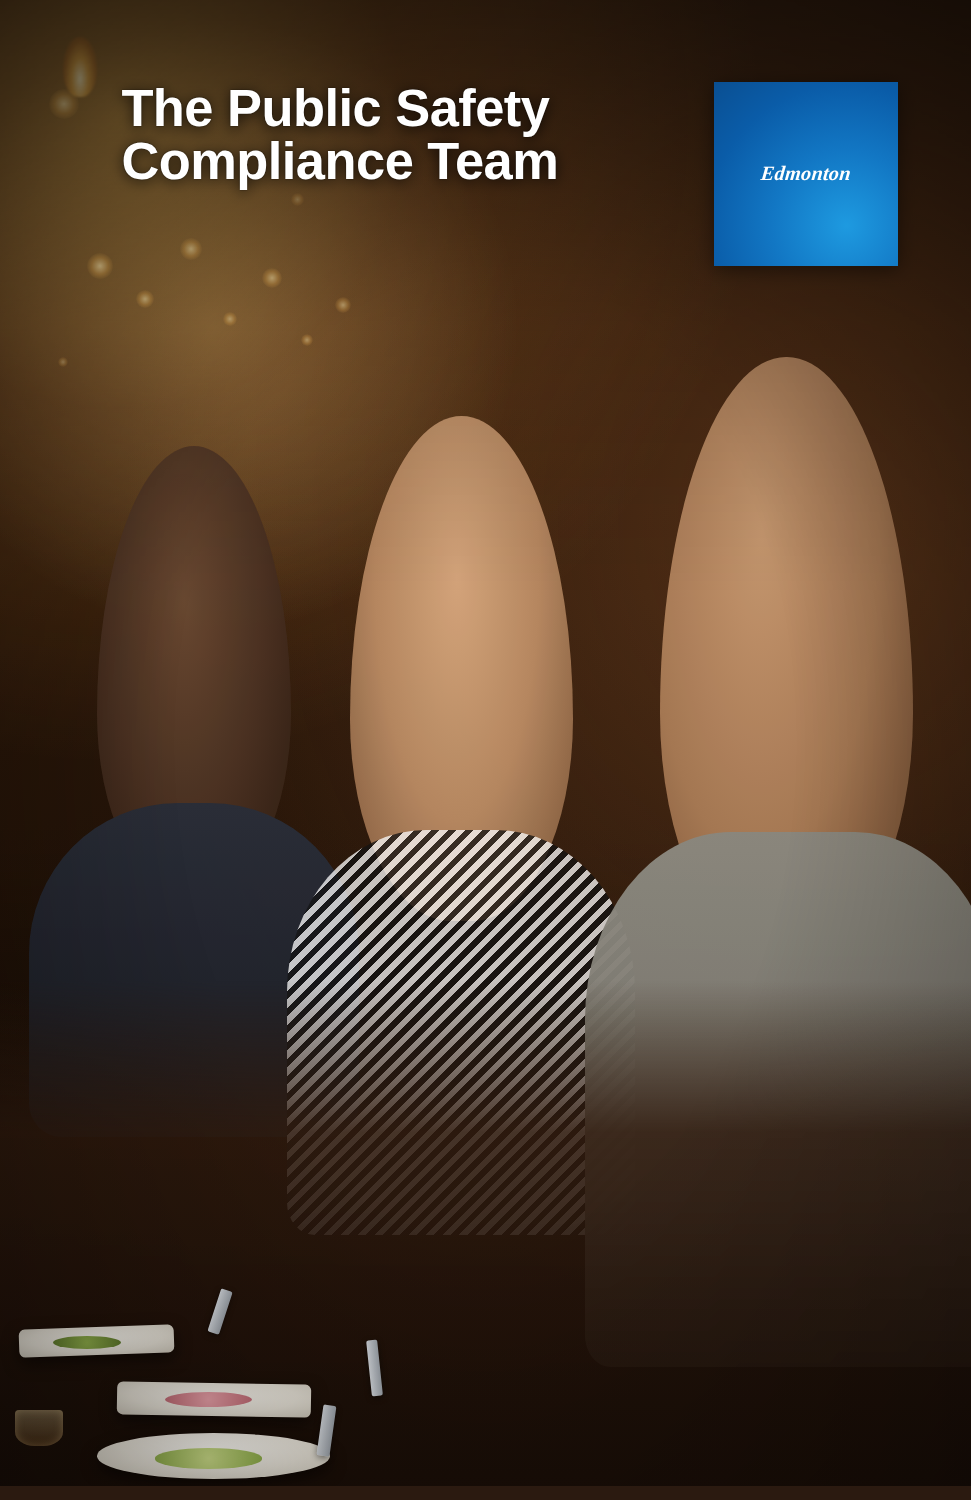The Public Safety Compliance Team
Edmonton